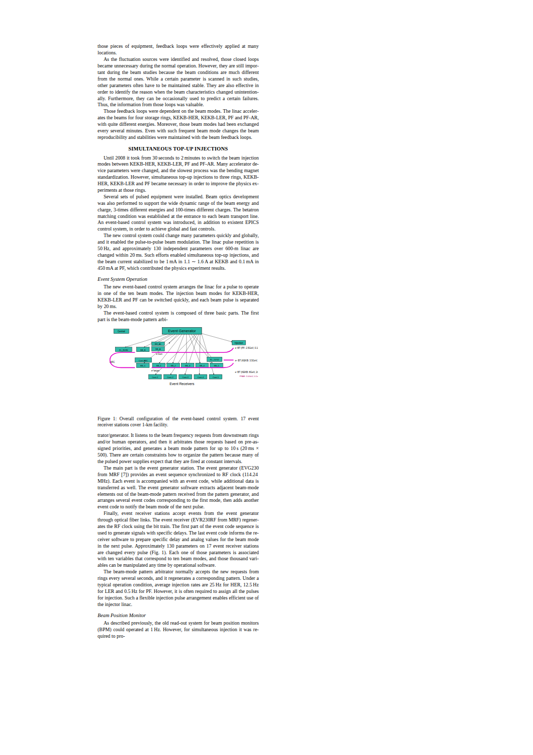those pieces of equipment, feedback loops were effectively applied at many locations.
As the fluctuation sources were identified and resolved, those closed loops became unnecessary during the normal operation. However, they are still important during the beam studies because the beam conditions are much different from the normal ones. While a certain parameter is scanned in such studies, other parameters often have to be maintained stable. They are also effective in order to identify the reason when the beam characteristics changed unintentionally. Furthermore, they can be occasionally used to predict a certain failures. Thus, the information from those loops was valuable.
Those feedback loops were dependent on the beam modes. The linac accelerates the beams for four storage rings, KEKB-HER, KEKB-LER, PF and PF-AR, with quite different energies. Moreover, those beam modes had been exchanged every several minutes. Even with such frequent beam mode changes the beam reproducibility and stabilities were maintained with the beam feedback loops.
Simultaneous Top-Up Injections
Until 2008 it took from 30 seconds to 2 minutes to switch the beam injection modes between KEKB-HER, KEKB-LER, PF and PF-AR. Many accelerator device parameters were changed, and the slowest process was the bending magnet standardization. However, simultaneous top-up injections to three rings, KEKB-HER, KEKB-LER and PF became necessary in order to improve the physics experiments at those rings.
Several sets of pulsed equipment were installed. Beam optics development was also performed to support the wide dynamic range of the beam energy and charge, 3-times different energies and 100-times different charges. The betatron matching condition was established at the entrance to each beam transport line. An event-based control system was introduced, in addition to existent EPICS control system, in order to achieve global and fast controls.
The new control system could change many parameters quickly and globally, and it enabled the pulse-to-pulse beam modulation. The linac pulse repetition is 50 Hz, and approximately 130 independent parameters over 600-m linac are changed within 20 ms. Such efforts enabled simultaneous top-up injections, and the beam current stabilized to be 1 mA in 1.1 ∼ 1.6 A at KEKB and 0.1 mA in 450 mA at PF, which contributed the physics experiment results.
Event System Operation
The new event-based control system arranges the linac for a pulse to operate in one of the ten beam modes. The injection beam modes for KEKB-HER, KEKB-LER and PF can be switched quickly, and each beam pulse is separated by 20 ms.
The event-based control system is composed of three basic parts. The first part is the beam-mode pattern arbi-
Event Generator Central Injection KL_85/86 SB_B SH_A1 SB_A e-Gun ARC Cont-ABC KL_51/52 SB_C SB_1 SB_2 SB_3 SB_4 SB_5 e+target Cont-1 Cont-2 Cont-3 Cont-4 Cont-5 Event Receivers e- BT (PF: 2.5GeV, 0.1nC) e+ BT (KEKB: 3.5GeV, 2nC) e- BT (KEKB: 8GeV, 2nC, PFAR: 3.0GeV, 0.1nC)
Figure 1: Overall configuration of the event-based control system. 17 event receiver stations cover 1-km facility.
trator/generator. It listens to the beam frequency requests from downstream rings and/or human operators, and then it arbitrates those requests based on pre-assigned priorities, and generates a beam mode pattern for up to 10 s (20 ms × 500). There are certain constraints how to organize the pattern because many of the pulsed power supplies expect that they are fired at constant intervals.
The main part is the event generator station. The event generator (EVG230 from MRF [7]) provides an event sequence synchronized to RF clock (114.24 MHz). Each event is accompanied with an event code, while additional data is transferred as well. The event generator software extracts adjacent beam-mode elements out of the beam-mode pattern received from the pattern generator, and arranges several event codes corresponding to the first mode, then adds another event code to notify the beam mode of the next pulse.
Finally, event receiver stations accept events from the event generator through optical fiber links. The event receiver (EVR230RF from MRF) regenerates the RF clock using the bit train. The first part of the event code sequence is used to generate signals with specific delays. The last event code informs the receiver software to prepare specific delay and analog values for the beam mode in the next pulse. Approximately 130 parameters on 17 event receiver stations are changed every pulse (Fig. 1). Each one of those parameters is associated with ten variables that correspond to ten beam modes, and those thousand variables can be manipulated any time by operational software.
The beam-mode pattern arbitrator normally accepts the new requests from rings every several seconds, and it regenerates a corresponding pattern. Under a typical operation condition, average injection rates are 25 Hz for HER, 12.5 Hz for LER and 0.5 Hz for PF. However, it is often required to assign all the pulses for injection. Such a flexible injection pulse arrangement enables efficient use of the injector linac.
Beam Position Monitor
As described previously, the old read-out system for beam position monitors (BPM) could operated at 1 Hz. However, for simultaneous injection it was required to pro-